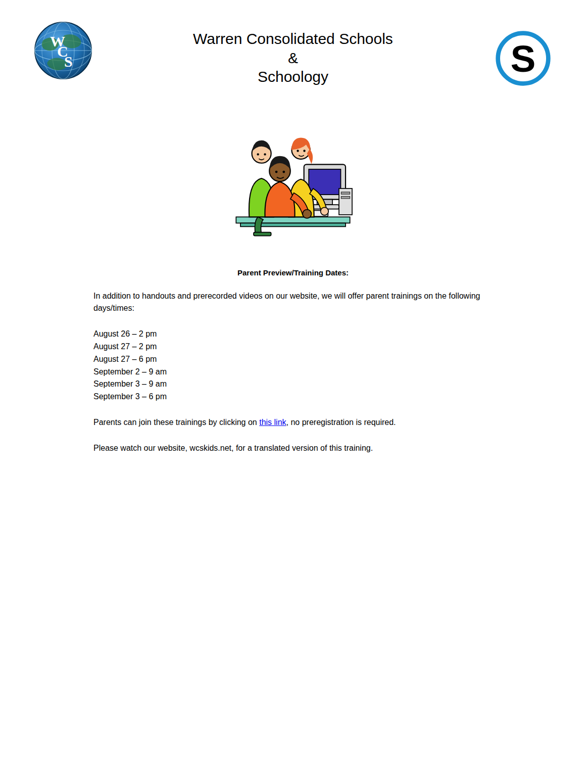W C S
Warren Consolidated Schools
&
Schoology
S
Parent Preview/Training Dates:
In addition to handouts and prerecorded videos on our website, we will offer parent trainings on the following days/times:
August 26 – 2 pm
August 27 – 2 pm
August 27 – 6 pm
September 2 – 9 am
September 3 – 9 am
September 3 – 6 pm
Parents can join these trainings by clicking on this link, no preregistration is required.
Please watch our website, wcskids.net, for a translated version of this training.